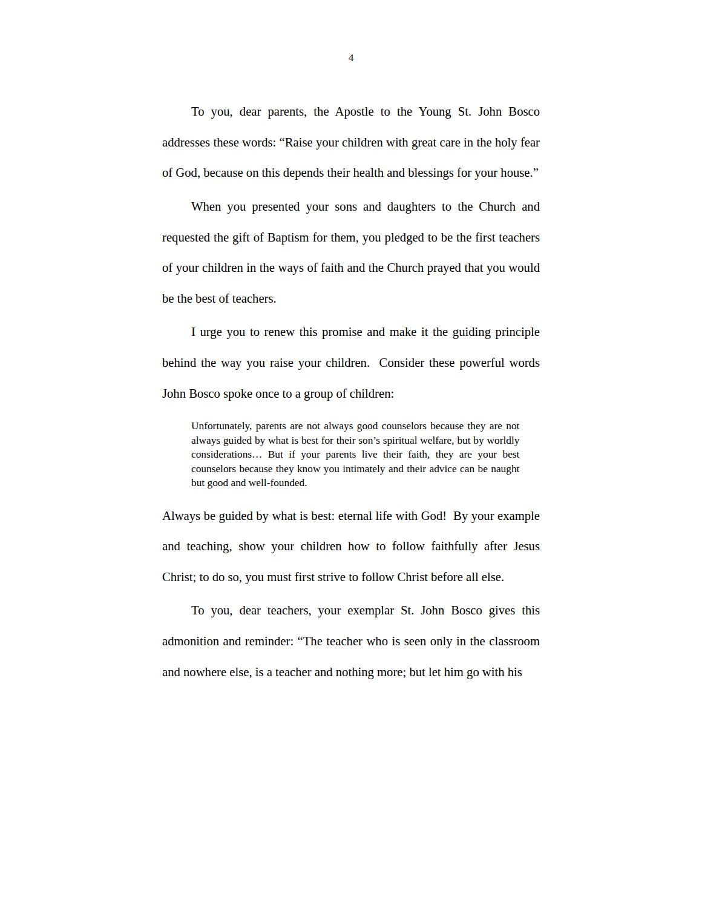4
To you, dear parents, the Apostle to the Young St. John Bosco addresses these words: “Raise your children with great care in the holy fear of God, because on this depends their health and blessings for your house.”
When you presented your sons and daughters to the Church and requested the gift of Baptism for them, you pledged to be the first teachers of your children in the ways of faith and the Church prayed that you would be the best of teachers.
I urge you to renew this promise and make it the guiding principle behind the way you raise your children. Consider these powerful words John Bosco spoke once to a group of children:
Unfortunately, parents are not always good counselors because they are not always guided by what is best for their son’s spiritual welfare, but by worldly considerations… But if your parents live their faith, they are your best counselors because they know you intimately and their advice can be naught but good and well-founded.
Always be guided by what is best: eternal life with God! By your example and teaching, show your children how to follow faithfully after Jesus Christ; to do so, you must first strive to follow Christ before all else.
To you, dear teachers, your exemplar St. John Bosco gives this admonition and reminder: “The teacher who is seen only in the classroom and nowhere else, is a teacher and nothing more; but let him go with his